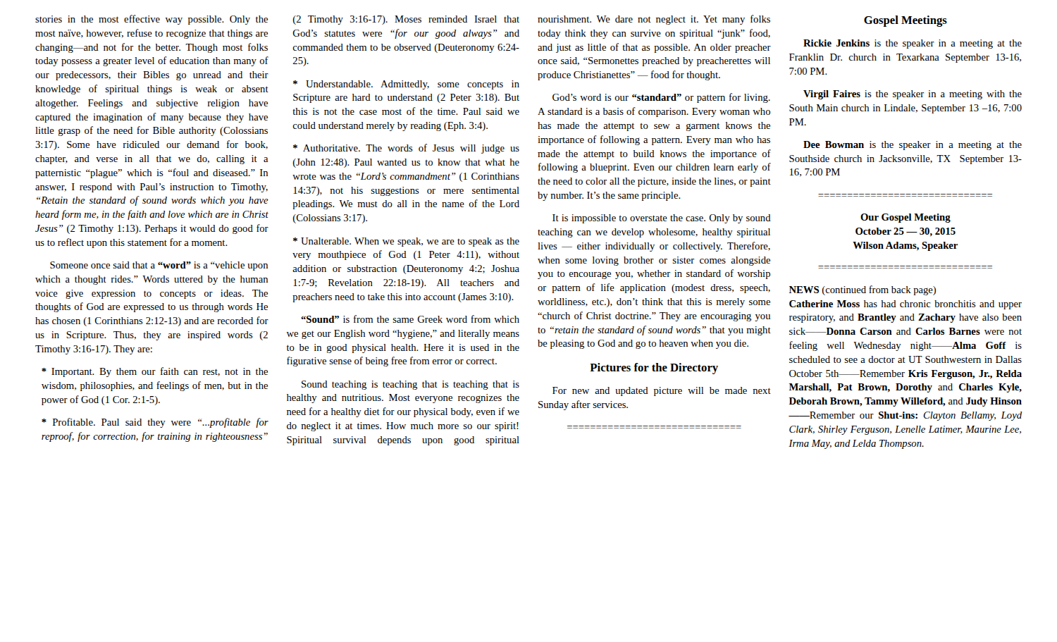stories in the most effective way possible. Only the most naïve, however, refuse to recognize that things are changing—and not for the better. Though most folks today possess a greater level of education than many of our predecessors, their Bibles go unread and their knowledge of spiritual things is weak or absent altogether. Feelings and subjective religion have captured the imagination of many because they have little grasp of the need for Bible authority (Colossians 3:17). Some have ridiculed our demand for book, chapter, and verse in all that we do, calling it a patternistic “plague” which is “foul and diseased.” In answer, I respond with Paul’s instruction to Timothy, “Retain the standard of sound words which you have heard form me, in the faith and love which are in Christ Jesus” (2 Timothy 1:13). Perhaps it would do good for us to reflect upon this statement for a moment.
Someone once said that a “word” is a “vehicle upon which a thought rides.” Words uttered by the human voice give expression to concepts or ideas. The thoughts of God are expressed to us through words He has chosen (1 Corinthians 2:12-13) and are recorded for us in Scripture. Thus, they are inspired words (2 Timothy 3:16-17). They are:
* Important. By them our faith can rest, not in the wisdom, philosophies, and feelings of men, but in the power of God (1 Cor. 2:1-5).
* Profitable. Paul said they were “...profitable for reproof, for correction, for training in righteousness” (2 Timothy 3:16-17). Moses reminded Israel that God’s statutes were “for our good always” and commanded them to be observed (Deuteronomy 6:24-25).
* Understandable. Admittedly, some concepts in Scripture are hard to understand (2 Peter 3:18). But this is not the case most of the time. Paul said we could understand merely by reading (Eph. 3:4).
* Authoritative. The words of Jesus will judge us (John 12:48). Paul wanted us to know that what he wrote was the “Lord’s commandment” (1 Corinthians 14:37), not his suggestions or mere sentimental pleadings. We must do all in the name of the Lord (Colossians 3:17).
* Unalterable. When we speak, we are to speak as the very mouthpiece of God (1 Peter 4:11), without addition or substraction (Deuteronomy 4:2; Joshua 1:7-9; Revelation 22:18-19). All teachers and preachers need to take this into account (James 3:10).
“Sound” is from the same Greek word from which we get our English word “hygiene,” and literally means to be in good physical health. Here it is used in the figurative sense of being free from error or correct.
Sound teaching is teaching that is teaching that is healthy and nutritious. Most everyone recognizes the need for a healthy diet for our physical body, even if we do neglect it at times. How much more so our spirit! Spiritual survival depends upon good spiritual nourishment. We dare not neglect it. Yet many folks today think they can survive on spiritual “junk” food, and just as little of that as possible. An older preacher once said, “Sermonettes preached by preacherettes will produce Christianettes” — food for thought.
God’s word is our “standard” or pattern for living. A standard is a basis of comparison. Every woman who has made the attempt to sew a garment knows the importance of following a pattern. Every man who has made the attempt to build knows the importance of following a blueprint. Even our children learn early of the need to color all the picture, inside the lines, or paint by number. It’s the same principle.
It is impossible to overstate the case. Only by sound teaching can we develop wholesome, healthy spiritual lives — either individually or collectively. Therefore, when some loving brother or sister comes alongside you to encourage you, whether in standard of worship or pattern of life application (modest dress, speech, worldliness, etc.), don’t think that this is merely some “church of Christ doctrine.” They are encouraging you to “retain the standard of sound words” that you might be pleasing to God and go to heaven when you die.
Pictures for the Directory
For new and updated picture will be made next Sunday after services.
==============================
Gospel Meetings
Rickie Jenkins is the speaker in a meeting at the Franklin Dr. church in Texarkana September 13-16, 7:00 PM.
Virgil Faires is the speaker in a meeting with the South Main church in Lindale, September 13 –16, 7:00 PM.
Dee Bowman is the speaker in a meeting at the Southside church in Jacksonville, TX September 13-16, 7:00 PM
==============================
Our Gospel Meeting
October 25 — 30, 2015
Wilson Adams, Speaker
==============================
NEWS (continued from back page)
Catherine Moss has had chronic bronchitis and upper respiratory, and Brantley and Zachary have also been sick——Donna Carson and Carlos Barnes were not feeling well Wednesday night——Alma Goff is scheduled to see a doctor at UT Southwestern in Dallas October 5th——Remember Kris Ferguson, Jr., Relda Marshall, Pat Brown, Dorothy and Charles Kyle, Deborah Brown, Tammy Willeford, and Judy Hinson——Remember our Shut-ins: Clayton Bellamy, Loyd Clark, Shirley Ferguson, Lenelle Latimer, Maurine Lee, Irma May, and Lelda Thompson.